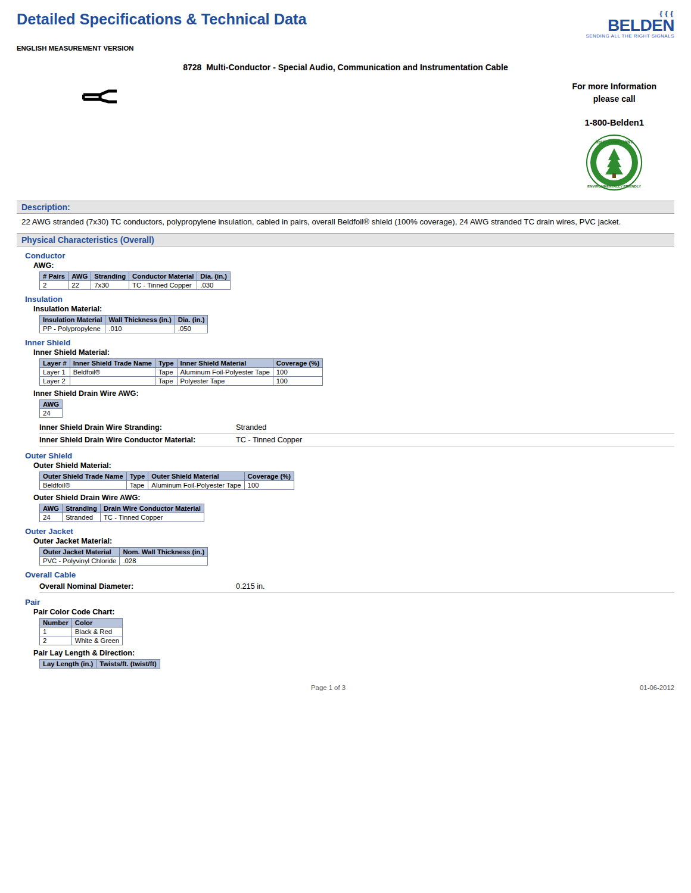Detailed Specifications & Technical Data
❴❴❴
BELDEN
SENDING ALL THE RIGHT SIGNALS
ENGLISH MEASUREMENT VERSION
8728 Multi-Conductor - Special Audio, Communication and Instrumentation Cable
For more Information
please call
1-800-Belden1
RoHS COMPLIANT ENVIRONMENTALLY FRIENDLY
Description:
22 AWG stranded (7x30) TC conductors, polypropylene insulation, cabled in pairs, overall Beldfoil® shield (100% coverage), 24 AWG stranded TC drain wires, PVC jacket.
Physical Characteristics (Overall)
Conductor
AWG:
| # Pairs | AWG | Stranding | Conductor Material | Dia. (in.) |
| --- | --- | --- | --- | --- |
| 2 | 22 | 7x30 | TC - Tinned Copper | .030 |
Insulation
Insulation Material:
| Insulation Material | Wall Thickness (in.) | Dia. (in.) |
| --- | --- | --- |
| PP - Polypropylene | .010 | .050 |
Inner Shield
Inner Shield Material:
| Layer # | Inner Shield Trade Name | Type | Inner Shield Material | Coverage (%) |
| --- | --- | --- | --- | --- |
| Layer 1 | Beldfoil® | Tape | Aluminum Foil-Polyester Tape | 100 |
| Layer 2 | | Tape | Polyester Tape | 100 |
Inner Shield Drain Wire AWG:
| AWG |
| --- |
| 24 |
Inner Shield Drain Wire Stranding:
Stranded
Inner Shield Drain Wire Conductor Material:
TC - Tinned Copper
Outer Shield
Outer Shield Material:
| Outer Shield Trade Name | Type | Outer Shield Material | Coverage (%) |
| --- | --- | --- | --- |
| Beldfoil® | Tape | Aluminum Foil-Polyester Tape | 100 |
Outer Shield Drain Wire AWG:
| AWG | Stranding | Drain Wire Conductor Material |
| --- | --- | --- |
| 24 | Stranded | TC - Tinned Copper |
Outer Jacket
Outer Jacket Material:
| Outer Jacket Material | Nom. Wall Thickness (in.) |
| --- | --- |
| PVC - Polyvinyl Chloride | .028 |
Overall Cable
Overall Nominal Diameter:
0.215 in.
Pair
Pair Color Code Chart:
| Number | Color |
| --- | --- |
| 1 | Black & Red |
| 2 | White & Green |
Pair Lay Length & Direction:
| Lay Length (in.) | Twists/ft. (twist/ft) |
| --- | --- |
Page 1 of 3
01-06-2012